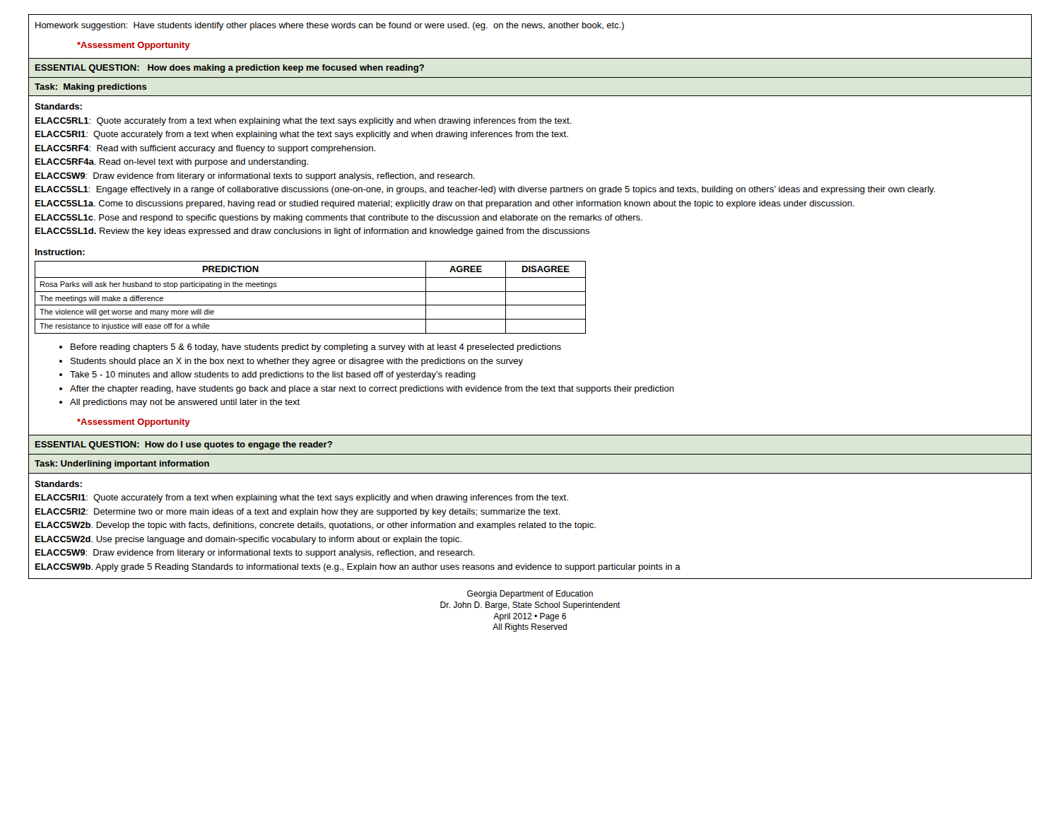Homework suggestion: Have students identify other places where these words can be found or were used. (eg. on the news, another book, etc.)
*Assessment Opportunity
ESSENTIAL QUESTION: How does making a prediction keep me focused when reading?
Task: Making predictions
Standards:
ELACC5RL1: Quote accurately from a text when explaining what the text says explicitly and when drawing inferences from the text.
ELACC5RI1: Quote accurately from a text when explaining what the text says explicitly and when drawing inferences from the text.
ELACC5RF4: Read with sufficient accuracy and fluency to support comprehension.
ELACC5RF4a. Read on-level text with purpose and understanding.
ELACC5W9: Draw evidence from literary or informational texts to support analysis, reflection, and research.
ELACC5SL1: Engage effectively in a range of collaborative discussions (one-on-one, in groups, and teacher-led) with diverse partners on grade 5 topics and texts, building on others’ ideas and expressing their own clearly.
ELACC5SL1a. Come to discussions prepared, having read or studied required material; explicitly draw on that preparation and other information known about the topic to explore ideas under discussion.
ELACC5SL1c. Pose and respond to specific questions by making comments that contribute to the discussion and elaborate on the remarks of others.
ELACC5SL1d. Review the key ideas expressed and draw conclusions in light of information and knowledge gained from the discussions
Instruction:
| PREDICTION | AGREE | DISAGREE |
| --- | --- | --- |
| Rosa Parks will ask her husband to stop participating in the meetings | | |
| The meetings will make a difference | | |
| The violence will get worse and many more will die | | |
| The resistance to injustice will ease off for a while | | |
Before reading chapters 5 & 6 today, have students predict by completing a survey with at least 4 preselected predictions
Students should place an X in the box next to whether they agree or disagree with the predictions on the survey
Take 5 - 10 minutes and allow students to add predictions to the list based off of yesterday’s reading
After the chapter reading, have students go back and place a star next to correct predictions with evidence from the text that supports their prediction
All predictions may not be answered until later in the text
*Assessment Opportunity
ESSENTIAL QUESTION: How do I use quotes to engage the reader?
Task: Underlining important information
Standards:
ELACC5RI1: Quote accurately from a text when explaining what the text says explicitly and when drawing inferences from the text.
ELACC5RI2: Determine two or more main ideas of a text and explain how they are supported by key details; summarize the text.
ELACC5W2b. Develop the topic with facts, definitions, concrete details, quotations, or other information and examples related to the topic.
ELACC5W2d. Use precise language and domain-specific vocabulary to inform about or explain the topic.
ELACC5W9: Draw evidence from literary or informational texts to support analysis, reflection, and research.
ELACC5W9b. Apply grade 5 Reading Standards to informational texts (e.g., Explain how an author uses reasons and evidence to support particular points in a
Georgia Department of Education
Dr. John D. Barge, State School Superintendent
April 2012 • Page 6
All Rights Reserved